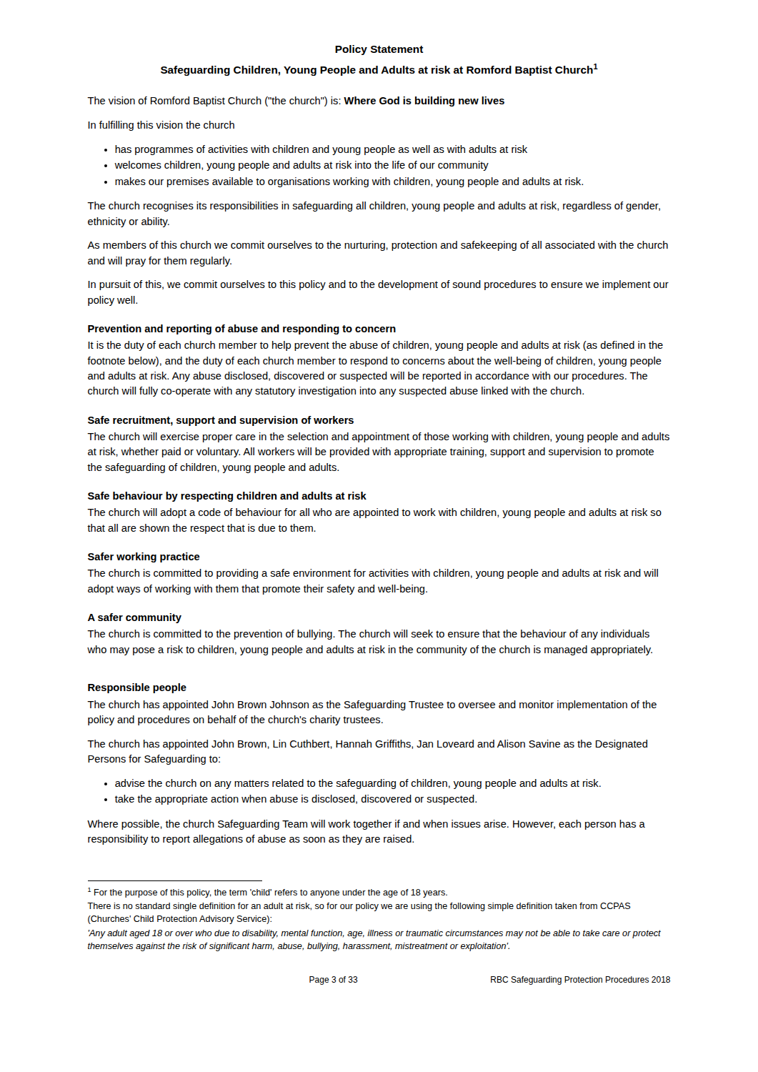Policy Statement
Safeguarding Children, Young People and Adults at risk at Romford Baptist Church1
The vision of Romford Baptist Church ("the church") is: Where God is building new lives
In fulfilling this vision the church
has programmes of activities with children and young people as well as with adults at risk
welcomes children, young people and adults at risk into the life of our community
makes our premises available to organisations working with children, young people and adults at risk.
The church recognises its responsibilities in safeguarding all children, young people and adults at risk, regardless of gender, ethnicity or ability.
As members of this church we commit ourselves to the nurturing, protection and safekeeping of all associated with the church and will pray for them regularly.
In pursuit of this, we commit ourselves to this policy and to the development of sound procedures to ensure we implement our policy well.
Prevention and reporting of abuse and responding to concern
It is the duty of each church member to help prevent the abuse of children, young people and adults at risk (as defined in the footnote below), and the duty of each church member to respond to concerns about the well-being of children, young people and adults at risk. Any abuse disclosed, discovered or suspected will be reported in accordance with our procedures. The church will fully co-operate with any statutory investigation into any suspected abuse linked with the church.
Safe recruitment, support and supervision of workers
The church will exercise proper care in the selection and appointment of those working with children, young people and adults at risk, whether paid or voluntary. All workers will be provided with appropriate training, support and supervision to promote the safeguarding of children, young people and adults.
Safe behaviour by respecting children and adults at risk
The church will adopt a code of behaviour for all who are appointed to work with children, young people and adults at risk so that all are shown the respect that is due to them.
Safer working practice
The church is committed to providing a safe environment for activities with children, young people and adults at risk and will adopt ways of working with them that promote their safety and well-being.
A safer community
The church is committed to the prevention of bullying. The church will seek to ensure that the behaviour of any individuals who may pose a risk to children, young people and adults at risk in the community of the church is managed appropriately.
Responsible people
The church has appointed John Brown Johnson as the Safeguarding Trustee to oversee and monitor implementation of the policy and procedures on behalf of the church's charity trustees.
The church has appointed John Brown, Lin Cuthbert, Hannah Griffiths, Jan Loveard and Alison Savine as the Designated Persons for Safeguarding to:
advise the church on any matters related to the safeguarding of children, young people and adults at risk.
take the appropriate action when abuse is disclosed, discovered or suspected.
Where possible, the church Safeguarding Team will work together if and when issues arise. However, each person has a responsibility to report allegations of abuse as soon as they are raised.
1 For the purpose of this policy, the term 'child' refers to anyone under the age of 18 years.
There is no standard single definition for an adult at risk, so for our policy we are using the following simple definition taken from CCPAS (Churches' Child Protection Advisory Service):
'Any adult aged 18 or over who due to disability, mental function, age, illness or traumatic circumstances may not be able to take care or protect themselves against the risk of significant harm, abuse, bullying, harassment, mistreatment or exploitation'.
Page 3 of 33 RBC Safeguarding Protection Procedures 2018